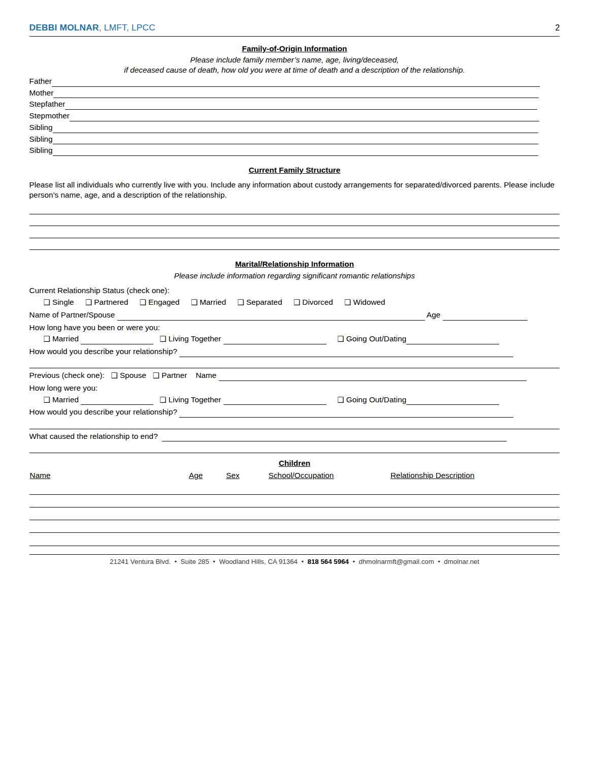DEBBI MOLNAR, LMFT, LPCC
2
Family-of-Origin Information
Please include family member’s name, age, living/deceased,
if deceased cause of death, how old you were at time of death and a description of the relationship.
Father
Mother
Stepfather
Stepmother
Sibling
Sibling
Sibling
Current Family Structure
Please list all individuals who currently live with you. Include any information about custody arrangements for separated/divorced parents. Please include person’s name, age, and a description of the relationship.
Marital/Relationship Information
Please include information regarding significant romantic relationships
Current Relationship Status (check one):
❑ Single ❑ Partnered ❑ Engaged ❑ Married ❑ Separated ❑ Divorced ❑ Widowed
Name of Partner/Spouse Age
How long have you been or were you:
❑ Married ❑ Living Together ❑ Going Out/Dating
How would you describe your relationship?
Previous (check one): ❑ Spouse ❑ Partner Name
How long were you:
❑ Married ❑ Living Together ❑ Going Out/Dating
How would you describe your relationship?
What caused the relationship to end?
Children
| Name | Age | Sex | School/Occupation | Relationship Description |
| --- | --- | --- | --- | --- |
21241 Ventura Blvd. • Suite 285 • Woodland Hills, CA 91364 • 818 564 5964 • dhmolnarmft@gmail.com • dmolnar.net